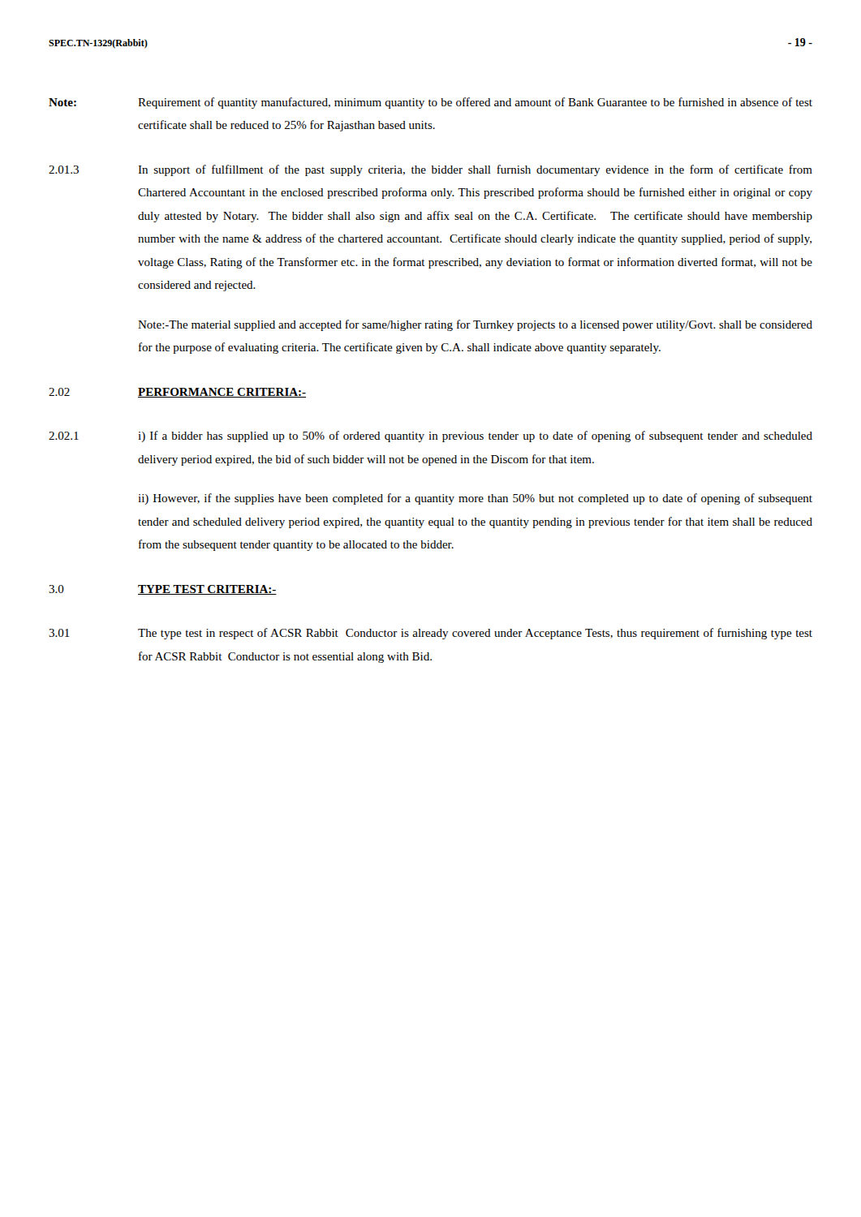SPEC.TN-1329(Rabbit) - 19 -
Note:
Requirement of quantity manufactured, minimum quantity to be offered and amount of Bank Guarantee to be furnished in absence of test certificate shall be reduced to 25% for Rajasthan based units.
2.01.3
In support of fulfillment of the past supply criteria, the bidder shall furnish documentary evidence in the form of certificate from Chartered Accountant in the enclosed prescribed proforma only. This prescribed proforma should be furnished either in original or copy duly attested by Notary. The bidder shall also sign and affix seal on the C.A. Certificate. The certificate should have membership number with the name & address of the chartered accountant. Certificate should clearly indicate the quantity supplied, period of supply, voltage Class, Rating of the Transformer etc. in the format prescribed, any deviation to format or information diverted format, will not be considered and rejected.
Note:-The material supplied and accepted for same/higher rating for Turnkey projects to a licensed power utility/Govt. shall be considered for the purpose of evaluating criteria. The certificate given by C.A. shall indicate above quantity separately.
2.02
PERFORMANCE CRITERIA:-
2.02.1
i) If a bidder has supplied up to 50% of ordered quantity in previous tender up to date of opening of subsequent tender and scheduled delivery period expired, the bid of such bidder will not be opened in the Discom for that item.
ii) However, if the supplies have been completed for a quantity more than 50% but not completed up to date of opening of subsequent tender and scheduled delivery period expired, the quantity equal to the quantity pending in previous tender for that item shall be reduced from the subsequent tender quantity to be allocated to the bidder.
3.0
TYPE TEST CRITERIA:-
3.01
The type test in respect of ACSR Rabbit Conductor is already covered under Acceptance Tests, thus requirement of furnishing type test for ACSR Rabbit Conductor is not essential along with Bid.